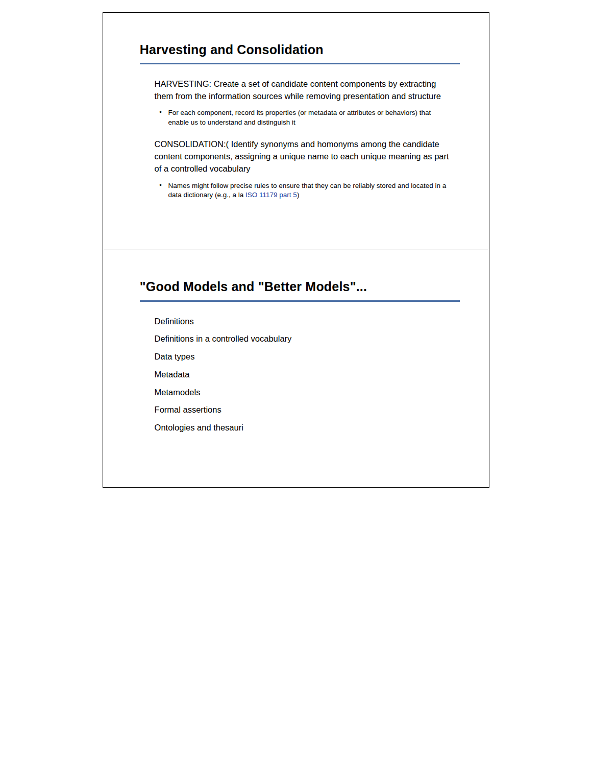Harvesting and Consolidation
HARVESTING: Create a set of candidate content components by extracting them from the information sources while removing presentation and structure
For each component, record its properties (or metadata or attributes or behaviors) that enable us to understand and distinguish it
CONSOLIDATION:( Identify synonyms and homonyms among the candidate content components, assigning a unique name to each unique meaning as part of a controlled vocabulary
Names might follow precise rules to ensure that they can be reliably stored and located in a data dictionary (e.g., a la ISO 11179 part 5)
"Good Models and "Better Models"...
Definitions
Definitions in a controlled vocabulary
Data types
Metadata
Metamodels
Formal assertions
Ontologies and thesauri